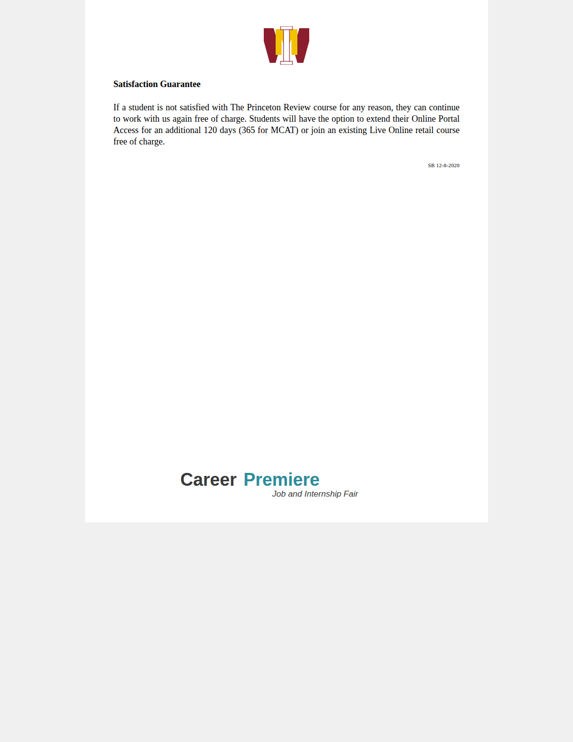Satisfaction Guarantee
If a student is not satisfied with The Princeton Review course for any reason, they can continue to work with us again free of charge. Students will have the option to extend their Online Portal Access for an additional 120 days (365 for MCAT) or join an existing Live Online retail course free of charge.
SB 12-8-2020
Career Premiere Job and Internship Fair